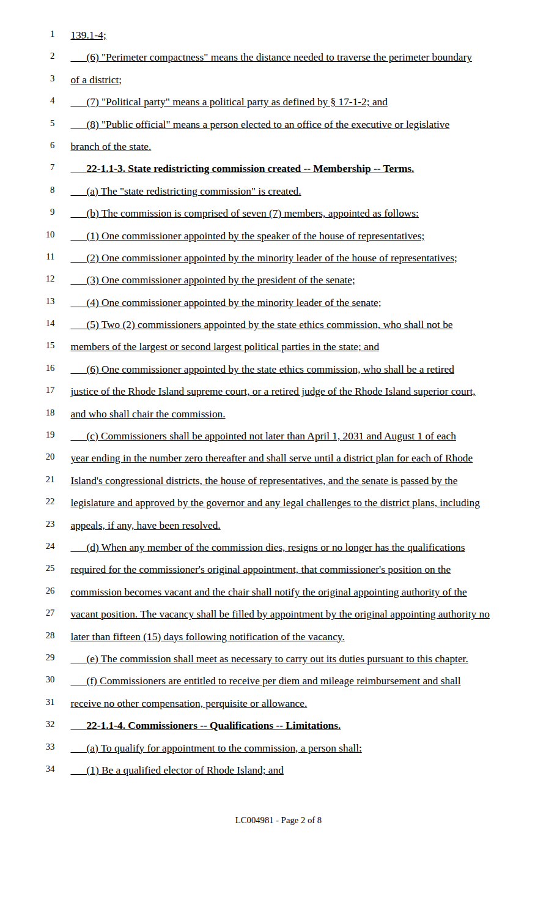139.1-4;
(6) "Perimeter compactness" means the distance needed to traverse the perimeter boundary
of a district;
(7) "Political party" means a political party as defined by § 17-1-2; and
(8) "Public official" means a person elected to an office of the executive or legislative
branch of the state.
22-1.1-3. State redistricting commission created -- Membership -- Terms.
(a) The "state redistricting commission" is created.
(b) The commission is comprised of seven (7) members, appointed as follows:
(1) One commissioner appointed by the speaker of the house of representatives;
(2) One commissioner appointed by the minority leader of the house of representatives;
(3) One commissioner appointed by the president of the senate;
(4) One commissioner appointed by the minority leader of the senate;
(5) Two (2) commissioners appointed by the state ethics commission, who shall not be
members of the largest or second largest political parties in the state; and
(6) One commissioner appointed by the state ethics commission, who shall be a retired
justice of the Rhode Island supreme court, or a retired judge of the Rhode Island superior court,
and who shall chair the commission.
(c) Commissioners shall be appointed not later than April 1, 2031 and August 1 of each
year ending in the number zero thereafter and shall serve until a district plan for each of Rhode
Island's congressional districts, the house of representatives, and the senate is passed by the
legislature and approved by the governor and any legal challenges to the district plans, including
appeals, if any, have been resolved.
(d) When any member of the commission dies, resigns or no longer has the qualifications
required for the commissioner's original appointment, that commissioner's position on the
commission becomes vacant and the chair shall notify the original appointing authority of the
vacant position. The vacancy shall be filled by appointment by the original appointing authority no
later than fifteen (15) days following notification of the vacancy.
(e) The commission shall meet as necessary to carry out its duties pursuant to this chapter.
(f) Commissioners are entitled to receive per diem and mileage reimbursement and shall
receive no other compensation, perquisite or allowance.
22-1.1-4. Commissioners -- Qualifications -- Limitations.
(a) To qualify for appointment to the commission, a person shall:
(1) Be a qualified elector of Rhode Island; and
LC004981 - Page 2 of 8